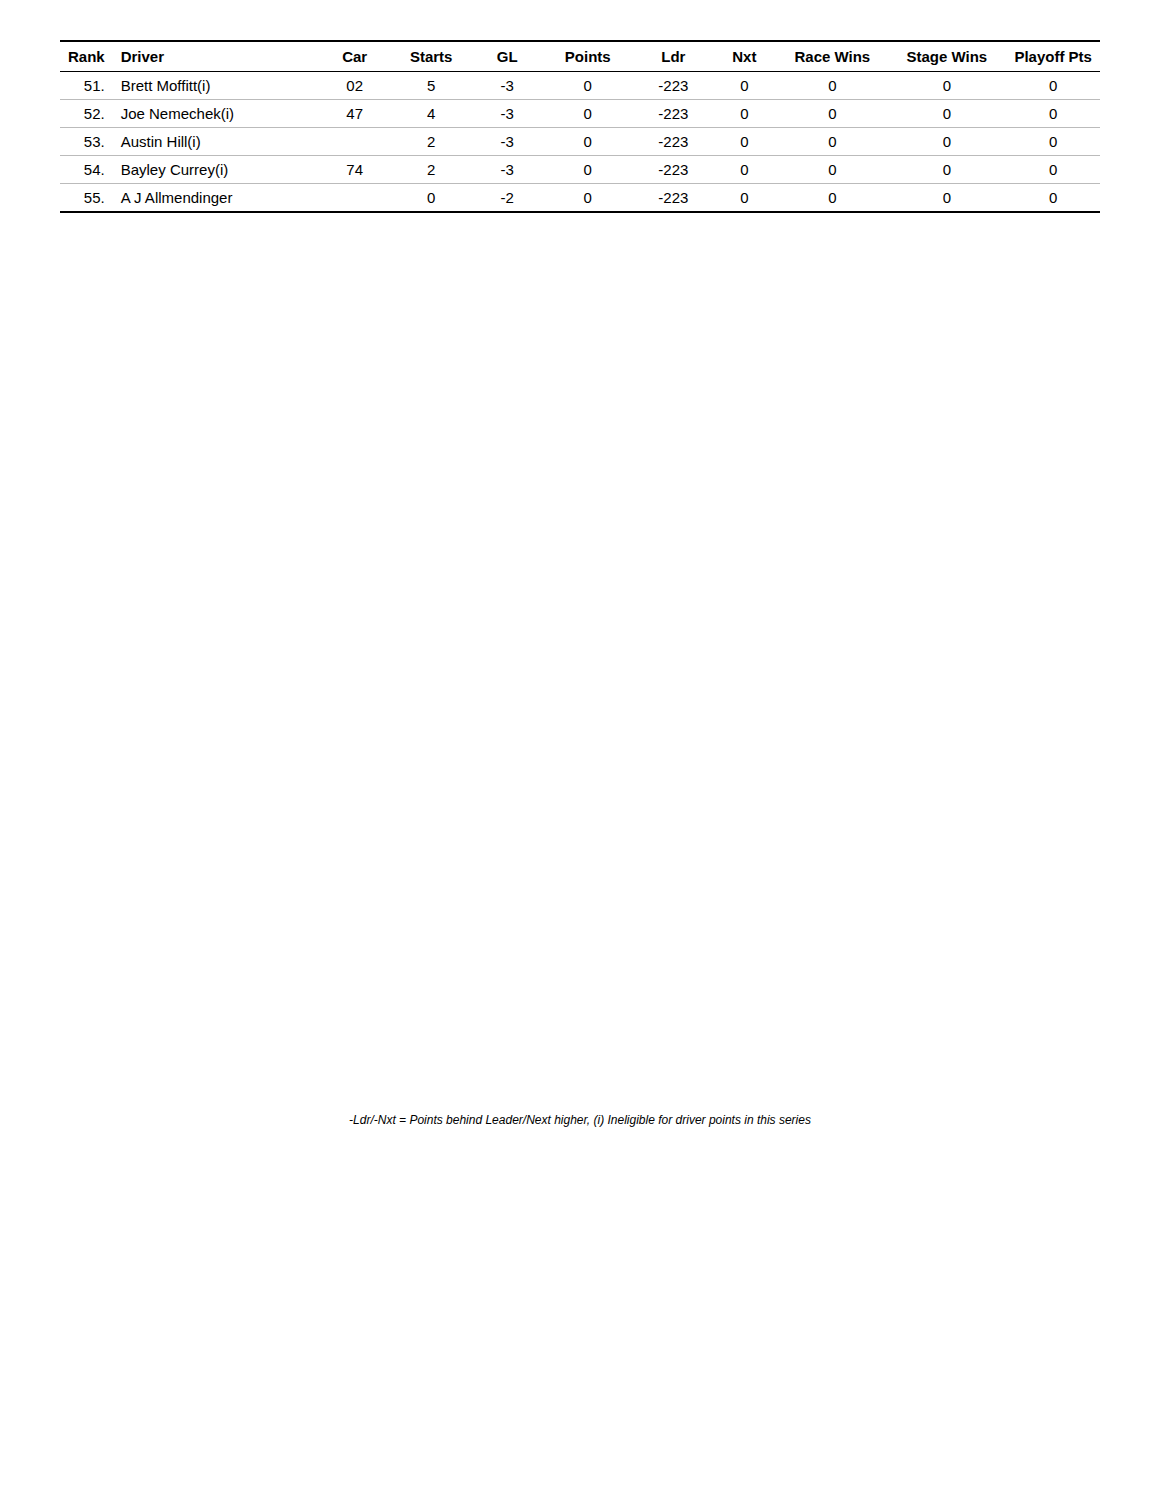| Rank | Driver | Car | Starts | GL | Points | Ldr | Nxt | Race Wins | Stage Wins | Playoff Pts |
| --- | --- | --- | --- | --- | --- | --- | --- | --- | --- | --- |
| 51. | Brett Moffitt(i) | 02 | 5 | -3 | 0 | -223 | 0 | 0 | 0 | 0 |
| 52. | Joe Nemechek(i) | 47 | 4 | -3 | 0 | -223 | 0 | 0 | 0 | 0 |
| 53. | Austin Hill(i) | | 2 | -3 | 0 | -223 | 0 | 0 | 0 | 0 |
| 54. | Bayley Currey(i) | 74 | 2 | -3 | 0 | -223 | 0 | 0 | 0 | 0 |
| 55. | A J Allmendinger | | 0 | -2 | 0 | -223 | 0 | 0 | 0 | 0 |
-Ldr/-Nxt = Points behind Leader/Next higher, (i) Ineligible for driver points in this series